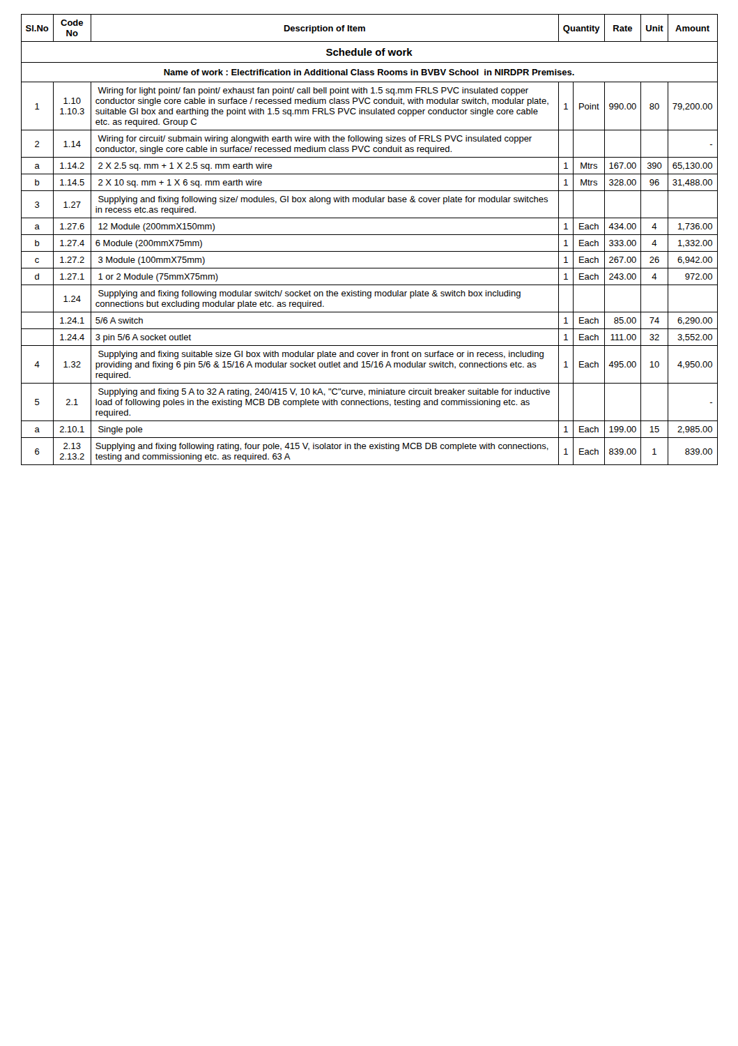| Schedule of work |
| Name of work : Electrification in Additional Class Rooms in BVBV School in NIRDPR Premises. |
| Sl.No | Code No | Description of Item | Quantity | Rate | Unit | Amount |
| 1 | 1.10 1.10.3 | Wiring for light point/ fan point/ exhaust fan point/ call bell point with 1.5 sq.mm FRLS PVC insulated copper conductor single core cable in surface / recessed medium class PVC conduit, with modular switch, modular plate, suitable GI box and earthing the point with 1.5 sq.mm FRLS PVC insulated copper conductor single core cable etc. as required. Group C | 1 | Point | 990.00 | 80 | 79,200.00 |
| 2 | 1.14 | Wiring for circuit/ submain wiring alongwith earth wire with the following sizes of FRLS PVC insulated copper conductor, single core cable in surface/ recessed medium class PVC conduit as required. | | | | | - |
| a | 1.14.2 | 2 X 2.5 sq. mm + 1 X 2.5 sq. mm earth wire | 1 | Mtrs | 167.00 | 390 | 65,130.00 |
| b | 1.14.5 | 2 X 10 sq. mm + 1 X 6 sq. mm earth wire | 1 | Mtrs | 328.00 | 96 | 31,488.00 |
| 3 | 1.27 | Supplying and fixing following size/ modules, GI box along with modular base & cover plate for modular switches in recess etc.as required. | | | | | |
| a | 1.27.6 | 12 Module (200mmX150mm) | 1 | Each | 434.00 | 4 | 1,736.00 |
| b | 1.27.4 | 6 Module (200mmX75mm) | 1 | Each | 333.00 | 4 | 1,332.00 |
| c | 1.27.2 | 3 Module (100mmX75mm) | 1 | Each | 267.00 | 26 | 6,942.00 |
| d | 1.27.1 | 1 or 2 Module (75mmX75mm) | 1 | Each | 243.00 | 4 | 972.00 |
| | 1.24 | Supplying and fixing following modular switch/ socket on the existing modular plate & switch box including connections but excluding modular plate etc. as required. | | | | | |
| | 1.24.1 | 5/6 A switch | 1 | Each | 85.00 | 74 | 6,290.00 |
| | 1.24.4 | 3 pin 5/6 A socket outlet | 1 | Each | 111.00 | 32 | 3,552.00 |
| 4 | 1.32 | Supplying and fixing suitable size GI box with modular plate and cover in front on surface or in recess, including providing and fixing 6 pin 5/6 & 15/16 A modular socket outlet and 15/16 A modular switch, connections etc. as required. | 1 | Each | 495.00 | 10 | 4,950.00 |
| 5 | 2.1 | Supplying and fixing 5 A to 32 A rating, 240/415 V, 10 kA, "C"curve, miniature circuit breaker suitable for inductive load of following poles in the existing MCB DB complete with connections, testing and commissioning etc. as required. | | | | | - |
| a | 2.10.1 | Single pole | 1 | Each | 199.00 | 15 | 2,985.00 |
| 6 | 2.13 2.13.2 | Supplying and fixing following rating, four pole, 415 V, isolator in the existing MCB DB complete with connections, testing and commissioning etc. as required. 63 A | 1 | Each | 839.00 | 1 | 839.00 |